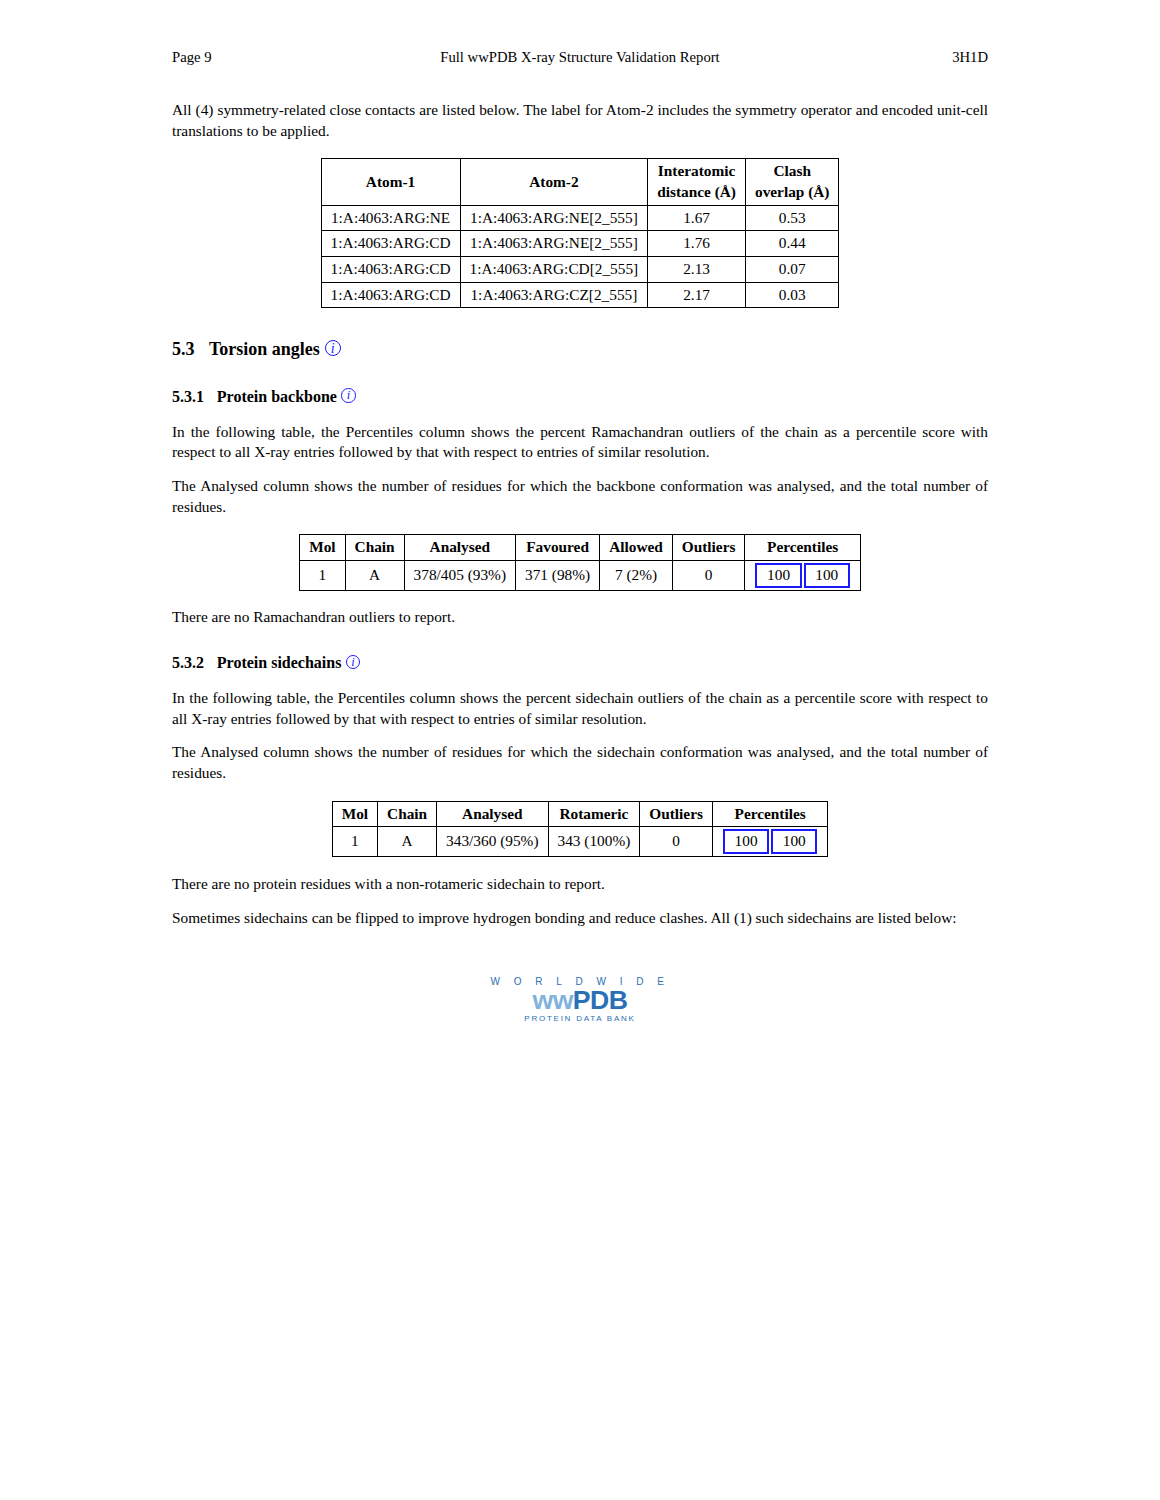Page 9
Full wwPDB X-ray Structure Validation Report
3H1D
All (4) symmetry-related close contacts are listed below. The label for Atom-2 includes the symmetry operator and encoded unit-cell translations to be applied.
| Atom-1 | Atom-2 | Interatomic distance (Å) | Clash overlap (Å) |
| --- | --- | --- | --- |
| 1:A:4063:ARG:NE | 1:A:4063:ARG:NE[2_555] | 1.67 | 0.53 |
| 1:A:4063:ARG:CD | 1:A:4063:ARG:NE[2_555] | 1.76 | 0.44 |
| 1:A:4063:ARG:CD | 1:A:4063:ARG:CD[2_555] | 2.13 | 0.07 |
| 1:A:4063:ARG:CD | 1:A:4063:ARG:CZ[2_555] | 2.17 | 0.03 |
5.3 Torsion anglesi
5.3.1 Protein backbonei
In the following table, the Percentiles column shows the percent Ramachandran outliers of the chain as a percentile score with respect to all X-ray entries followed by that with respect to entries of similar resolution.
The Analysed column shows the number of residues for which the backbone conformation was analysed, and the total number of residues.
| Mol | Chain | Analysed | Favoured | Allowed | Outliers | Percentiles |
| --- | --- | --- | --- | --- | --- | --- |
| 1 | A | 378/405 (93%) | 371 (98%) | 7 (2%) | 0 | 100 100 |
There are no Ramachandran outliers to report.
5.3.2 Protein sidechainsi
In the following table, the Percentiles column shows the percent sidechain outliers of the chain as a percentile score with respect to all X-ray entries followed by that with respect to entries of similar resolution.
The Analysed column shows the number of residues for which the sidechain conformation was analysed, and the total number of residues.
| Mol | Chain | Analysed | Rotameric | Outliers | Percentiles |
| --- | --- | --- | --- | --- | --- |
| 1 | A | 343/360 (95%) | 343 (100%) | 0 | 100 100 |
There are no protein residues with a non-rotameric sidechain to report.
Sometimes sidechains can be flipped to improve hydrogen bonding and reduce clashes. All (1) such sidechains are listed below:
W O R L D W I D E
ww PDB
PROTEIN DATA BANK